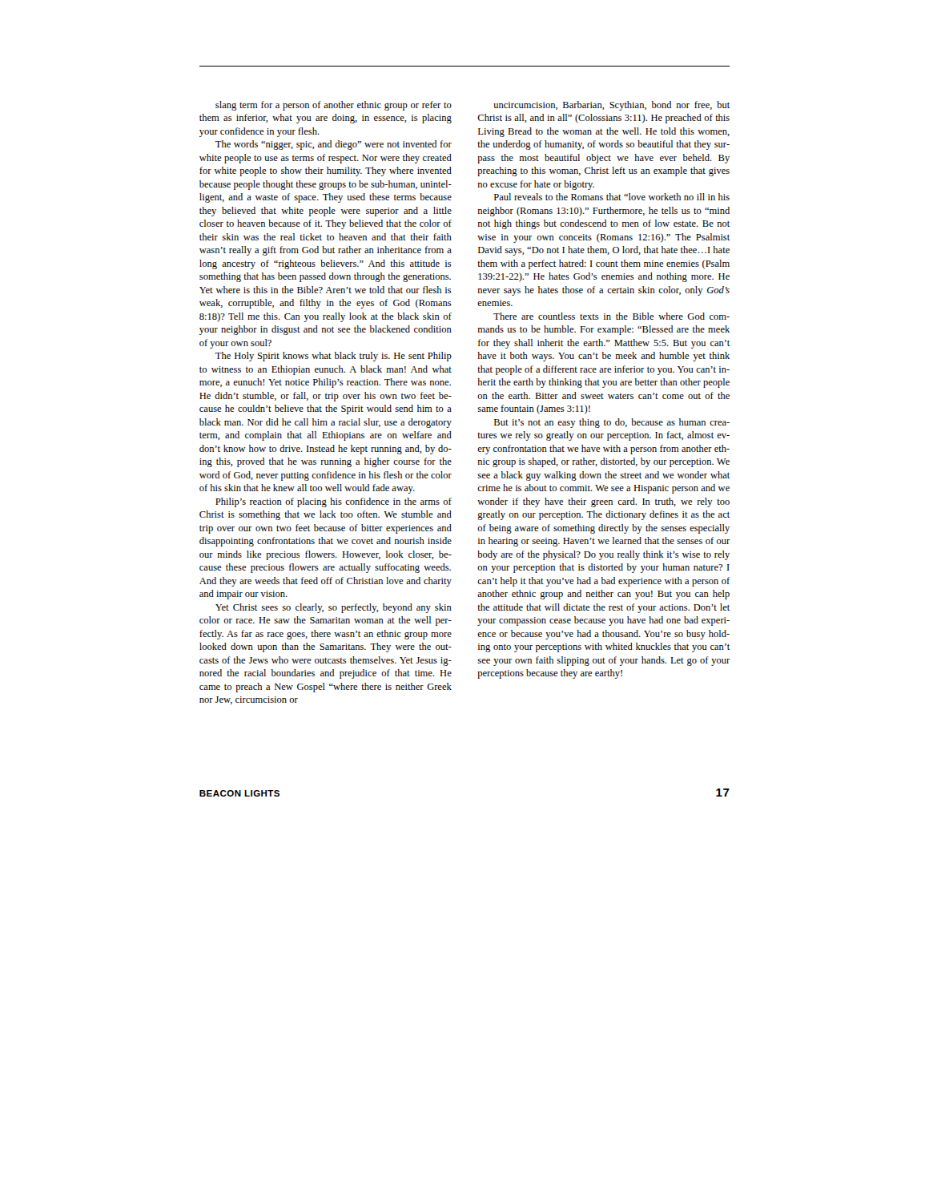slang term for a person of another ethnic group or refer to them as inferior, what you are doing, in essence, is placing your confidence in your flesh.
The words “nigger, spic, and diego” were not invented for white people to use as terms of respect. Nor were they created for white people to show their humility. They where invented because people thought these groups to be sub-human, unintelligent, and a waste of space. They used these terms because they believed that white people were superior and a little closer to heaven because of it. They believed that the color of their skin was the real ticket to heaven and that their faith wasn’t really a gift from God but rather an inheritance from a long ancestry of “righteous believers.” And this attitude is something that has been passed down through the generations. Yet where is this in the Bible? Aren’t we told that our flesh is weak, corruptible, and filthy in the eyes of God (Romans 8:18)? Tell me this. Can you really look at the black skin of your neighbor in disgust and not see the blackened condition of your own soul?
The Holy Spirit knows what black truly is. He sent Philip to witness to an Ethiopian eunuch. A black man! And what more, a eunuch! Yet notice Philip’s reaction. There was none. He didn’t stumble, or fall, or trip over his own two feet because he couldn’t believe that the Spirit would send him to a black man. Nor did he call him a racial slur, use a derogatory term, and complain that all Ethiopians are on welfare and don’t know how to drive. Instead he kept running and, by doing this, proved that he was running a higher course for the word of God, never putting confidence in his flesh or the color of his skin that he knew all too well would fade away.
Philip’s reaction of placing his confidence in the arms of Christ is something that we lack too often. We stumble and trip over our own two feet because of bitter experiences and disappointing confrontations that we covet and nourish inside our minds like precious flowers. However, look closer, because these precious flowers are actually suffocating weeds. And they are weeds that feed off of Christian love and charity and impair our vision.
Yet Christ sees so clearly, so perfectly, beyond any skin color or race. He saw the Samaritan woman at the well perfectly. As far as race goes, there wasn’t an ethnic group more looked down upon than the Samaritans. They were the outcasts of the Jews who were outcasts themselves. Yet Jesus ignored the racial boundaries and prejudice of that time. He came to preach a New Gospel “where there is neither Greek nor Jew, circumcision or
uncircumcision, Barbarian, Scythian, bond nor free, but Christ is all, and in all” (Colossians 3:11). He preached of this Living Bread to the woman at the well. He told this women, the underdog of humanity, of words so beautiful that they surpass the most beautiful object we have ever beheld. By preaching to this woman, Christ left us an example that gives no excuse for hate or bigotry.
Paul reveals to the Romans that “love worketh no ill in his neighbor (Romans 13:10).” Furthermore, he tells us to “mind not high things but condescend to men of low estate. Be not wise in your own conceits (Romans 12:16).” The Psalmist David says, “Do not I hate them, O lord, that hate thee…I hate them with a perfect hatred: I count them mine enemies (Psalm 139:21-22).” He hates God’s enemies and nothing more. He never says he hates those of a certain skin color, only God’s enemies.
There are countless texts in the Bible where God commands us to be humble. For example: “Blessed are the meek for they shall inherit the earth.” Matthew 5:5. But you can’t have it both ways. You can’t be meek and humble yet think that people of a different race are inferior to you. You can’t inherit the earth by thinking that you are better than other people on the earth. Bitter and sweet waters can’t come out of the same fountain (James 3:11)!
But it’s not an easy thing to do, because as human creatures we rely so greatly on our perception. In fact, almost every confrontation that we have with a person from another ethnic group is shaped, or rather, distorted, by our perception. We see a black guy walking down the street and we wonder what crime he is about to commit. We see a Hispanic person and we wonder if they have their green card. In truth, we rely too greatly on our perception. The dictionary defines it as the act of being aware of something directly by the senses especially in hearing or seeing. Haven’t we learned that the senses of our body are of the physical? Do you really think it’s wise to rely on your perception that is distorted by your human nature? I can’t help it that you’ve had a bad experience with a person of another ethnic group and neither can you! But you can help the attitude that will dictate the rest of your actions. Don’t let your compassion cease because you have had one bad experience or because you’ve had a thousand. You’re so busy holding onto your perceptions with whited knuckles that you can’t see your own faith slipping out of your hands. Let go of your perceptions because they are earthy!
BEACON LIGHTS
17